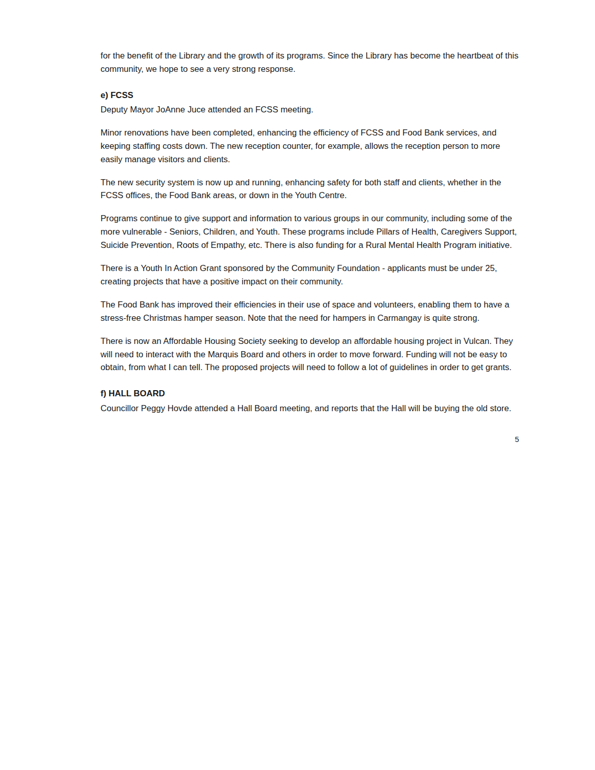for the benefit of the Library and the growth of its programs. Since the Library has become the heartbeat of this community, we hope to see a very strong response.
e) FCSS
Deputy Mayor JoAnne Juce attended an FCSS meeting.
Minor renovations have been completed, enhancing the efficiency of FCSS and Food Bank services, and keeping staffing costs down. The new reception counter, for example, allows the reception person to more easily manage visitors and clients.
The new security system is now up and running, enhancing safety for both staff and clients, whether in the FCSS offices, the Food Bank areas, or down in the Youth Centre.
Programs continue to give support and information to various groups in our community, including some of the more vulnerable - Seniors, Children, and Youth. These programs include Pillars of Health, Caregivers Support, Suicide Prevention, Roots of Empathy, etc. There is also funding for a Rural Mental Health Program initiative.
There is a Youth In Action Grant sponsored by the Community Foundation - applicants must be under 25, creating projects that have a positive impact on their community.
The Food Bank has improved their efficiencies in their use of space and volunteers, enabling them to have a stress-free Christmas hamper season. Note that the need for hampers in Carmangay is quite strong.
There is now an Affordable Housing Society seeking to develop an affordable housing project in Vulcan. They will need to interact with the Marquis Board and others in order to move forward. Funding will not be easy to obtain, from what I can tell. The proposed projects will need to follow a lot of guidelines in order to get grants.
f) HALL BOARD
Councillor Peggy Hovde attended a Hall Board meeting, and reports that the Hall will be buying the old store.
5